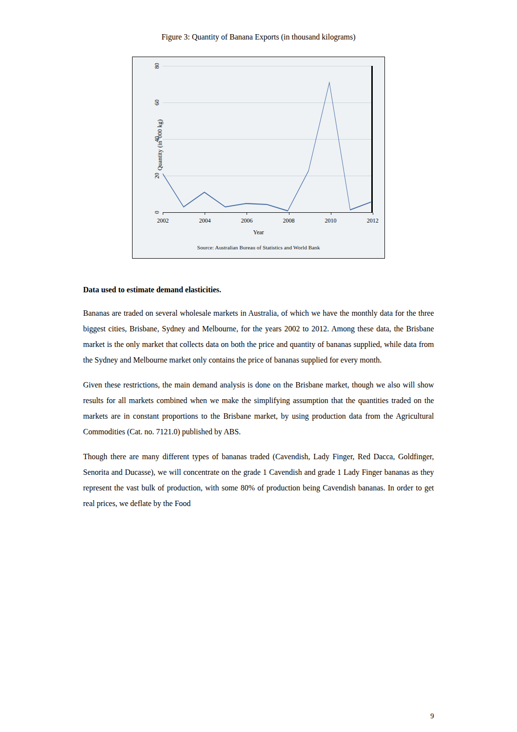Figure 3: Quantity of Banana Exports (in thousand kilograms)
Quantity (in '000 kg)
80 60 40 20 0
2002 2004 2006 2008 2010 2012
Year
Source: Australian Bureau of Statistics and World Bank
Data used to estimate demand elasticities.
Bananas are traded on several wholesale markets in Australia, of which we have the monthly data for the three biggest cities, Brisbane, Sydney and Melbourne, for the years 2002 to 2012. Among these data, the Brisbane market is the only market that collects data on both the price and quantity of bananas supplied, while data from the Sydney and Melbourne market only contains the price of bananas supplied for every month.
Given these restrictions, the main demand analysis is done on the Brisbane market, though we also will show results for all markets combined when we make the simplifying assumption that the quantities traded on the markets are in constant proportions to the Brisbane market, by using production data from the Agricultural Commodities (Cat. no. 7121.0) published by ABS.
Though there are many different types of bananas traded (Cavendish, Lady Finger, Red Dacca, Goldfinger, Senorita and Ducasse), we will concentrate on the grade 1 Cavendish and grade 1 Lady Finger bananas as they represent the vast bulk of production, with some 80% of production being Cavendish bananas. In order to get real prices, we deflate by the Food
9